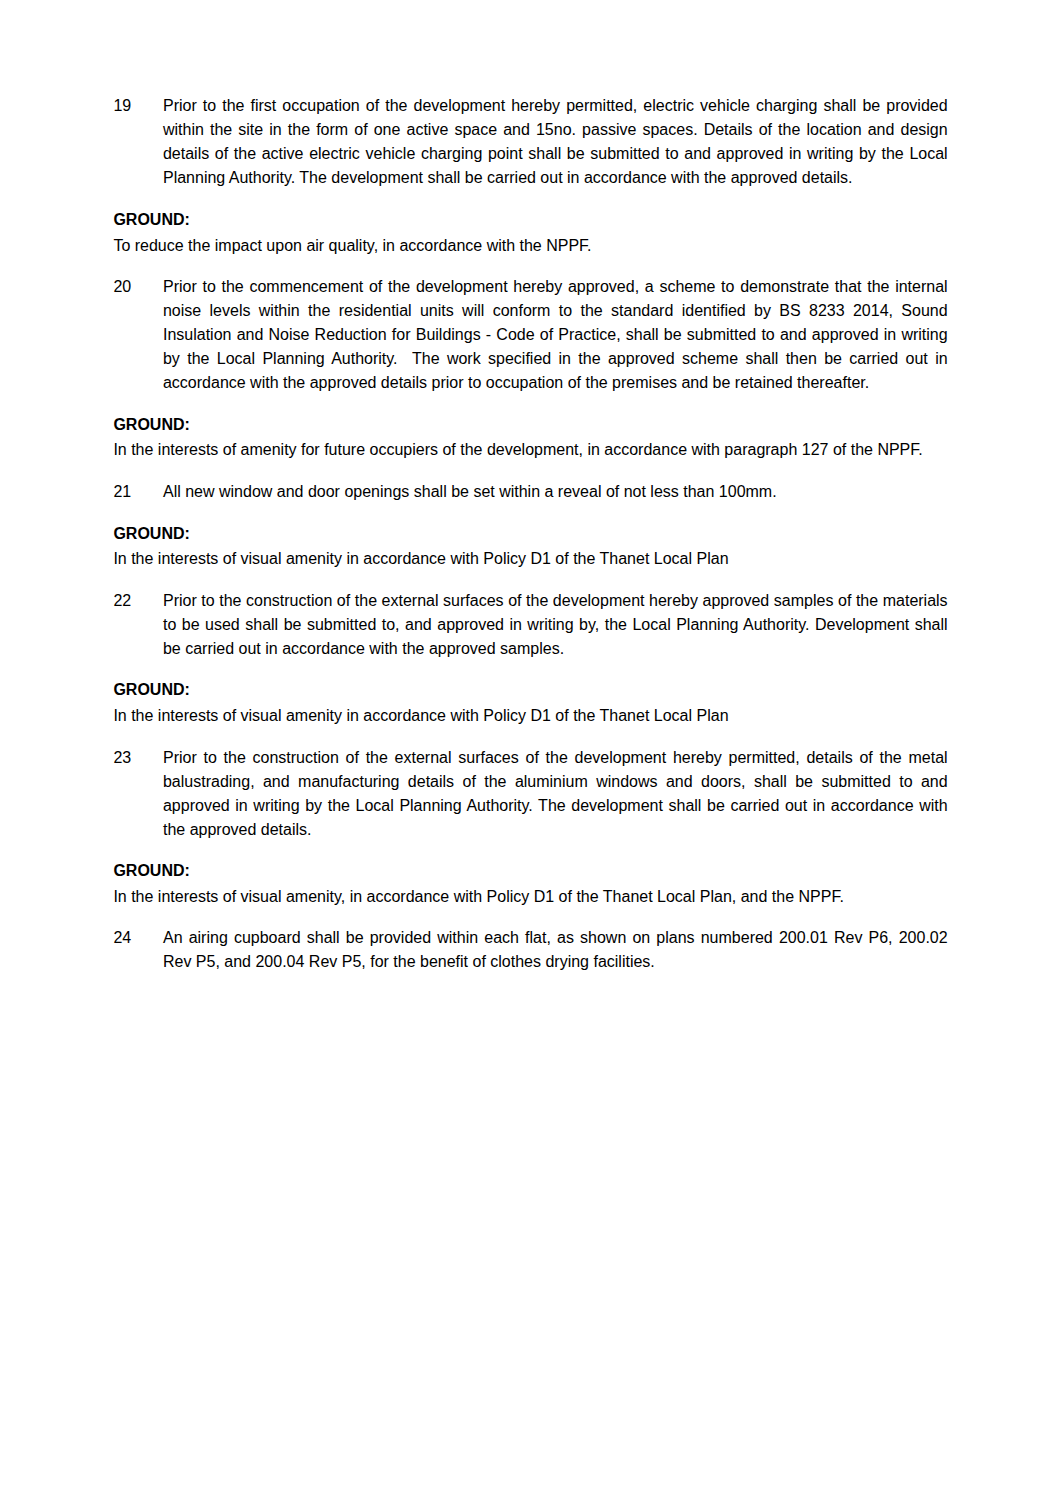19
Prior to the first occupation of the development hereby permitted, electric vehicle charging shall be provided within the site in the form of one active space and 15no. passive spaces. Details of the location and design details of the active electric vehicle charging point shall be submitted to and approved in writing by the Local Planning Authority. The development shall be carried out in accordance with the approved details.
GROUND:
To reduce the impact upon air quality, in accordance with the NPPF.
20
Prior to the commencement of the development hereby approved, a scheme to demonstrate that the internal noise levels within the residential units will conform to the standard identified by BS 8233 2014, Sound Insulation and Noise Reduction for Buildings - Code of Practice, shall be submitted to and approved in writing by the Local Planning Authority. The work specified in the approved scheme shall then be carried out in accordance with the approved details prior to occupation of the premises and be retained thereafter.
GROUND:
In the interests of amenity for future occupiers of the development, in accordance with paragraph 127 of the NPPF.
21
All new window and door openings shall be set within a reveal of not less than 100mm.
GROUND:
In the interests of visual amenity in accordance with Policy D1 of the Thanet Local Plan
22
Prior to the construction of the external surfaces of the development hereby approved samples of the materials to be used shall be submitted to, and approved in writing by, the Local Planning Authority. Development shall be carried out in accordance with the approved samples.
GROUND:
In the interests of visual amenity in accordance with Policy D1 of the Thanet Local Plan
23
Prior to the construction of the external surfaces of the development hereby permitted, details of the metal balustrading, and manufacturing details of the aluminium windows and doors, shall be submitted to and approved in writing by the Local Planning Authority. The development shall be carried out in accordance with the approved details.
GROUND:
In the interests of visual amenity, in accordance with Policy D1 of the Thanet Local Plan, and the NPPF.
24
An airing cupboard shall be provided within each flat, as shown on plans numbered 200.01 Rev P6, 200.02 Rev P5, and 200.04 Rev P5, for the benefit of clothes drying facilities.